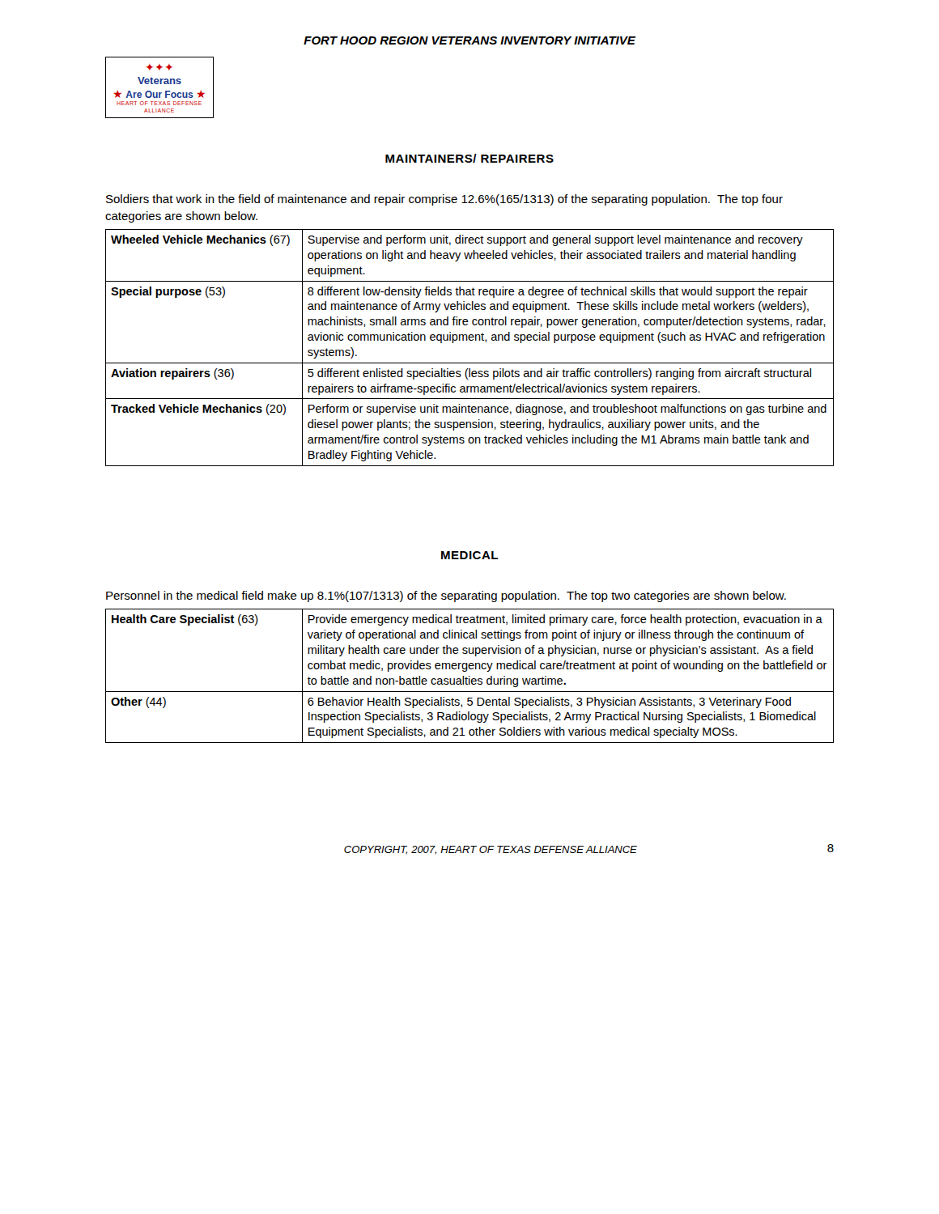FORT HOOD REGION VETERANS INVENTORY INITIATIVE
✦✦✦
Veterans
★ Are Our Focus ★
HEART OF TEXAS DEFENSE ALLIANCE
MAINTAINERS/ REPAIRERS
Soldiers that work in the field of maintenance and repair comprise 12.6%(165/1313) of the separating population. The top four categories are shown below.
| Wheeled Vehicle Mechanics (67) | Supervise and perform unit, direct support and general support level maintenance and recovery operations on light and heavy wheeled vehicles, their associated trailers and material handling equipment. |
| Special purpose (53) | 8 different low-density fields that require a degree of technical skills that would support the repair and maintenance of Army vehicles and equipment. These skills include metal workers (welders), machinists, small arms and fire control repair, power generation, computer/detection systems, radar, avionic communication equipment, and special purpose equipment (such as HVAC and refrigeration systems). |
| Aviation repairers (36) | 5 different enlisted specialties (less pilots and air traffic controllers) ranging from aircraft structural repairers to airframe-specific armament/electrical/avionics system repairers. |
| Tracked Vehicle Mechanics (20) | Perform or supervise unit maintenance, diagnose, and troubleshoot malfunctions on gas turbine and diesel power plants; the suspension, steering, hydraulics, auxiliary power units, and the armament/fire control systems on tracked vehicles including the M1 Abrams main battle tank and Bradley Fighting Vehicle. |
MEDICAL
Personnel in the medical field make up 8.1%(107/1313) of the separating population. The top two categories are shown below.
| Health Care Specialist (63) | Provide emergency medical treatment, limited primary care, force health protection, evacuation in a variety of operational and clinical settings from point of injury or illness through the continuum of military health care under the supervision of a physician, nurse or physician’s assistant. As a field combat medic, provides emergency medical care/treatment at point of wounding on the battlefield or to battle and non-battle casualties during wartime . |
| Other (44) | 6 Behavior Health Specialists, 5 Dental Specialists, 3 Physician Assistants, 3 Veterinary Food Inspection Specialists, 3 Radiology Specialists, 2 Army Practical Nursing Specialists, 1 Biomedical Equipment Specialists, and 21 other Soldiers with various medical specialty MOSs. |
COPYRIGHT, 2007, HEART OF TEXAS DEFENSE ALLIANCE
8